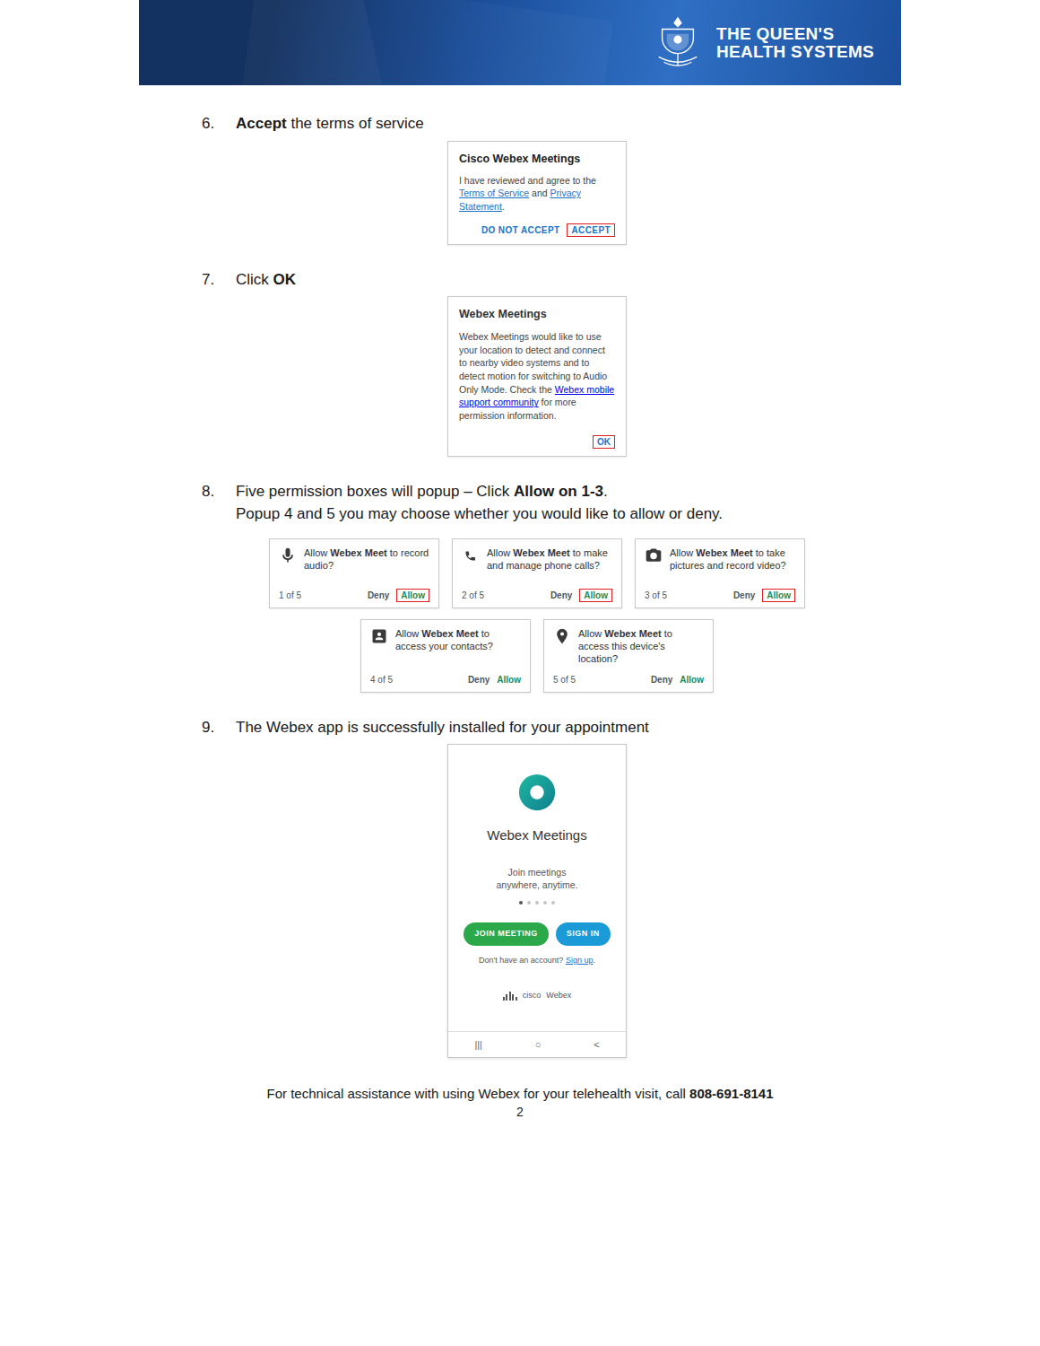THE QUEEN'S HEALTH SYSTEMS
Accept the terms of service
Cisco Webex Meetings
I have reviewed and agree to the Terms of Service and Privacy Statement.
DO NOT ACCEPT ACCEPT
Click OK
Webex Meetings
Webex Meetings would like to use your location to detect and connect to nearby video systems and to detect motion for switching to Audio Only Mode. Check the Webex mobile support community for more permission information.
OK
Five permission boxes will popup – Click Allow on 1-3.
Popup 4 and 5 you may choose whether you would like to allow or deny.
Allow Webex Meet to record audio?
1 of 5 Deny Allow
Allow Webex Meet to make and manage phone calls?
2 of 5 Deny Allow
Allow Webex Meet to take pictures and record video?
3 of 5 Deny Allow
Allow Webex Meet to access your contacts?
4 of 5 Deny Allow
Allow Webex Meet to access this device's location?
5 of 5 Deny Allow
The Webex app is successfully installed for your appointment
Webex Meetings
Join meetings
anywhere, anytime.
JOIN MEETING SIGN IN
Don't have an account? Sign up.
cisco Webex
||| ○ <
For technical assistance with using Webex for your telehealth visit, call 808-691-8141
2